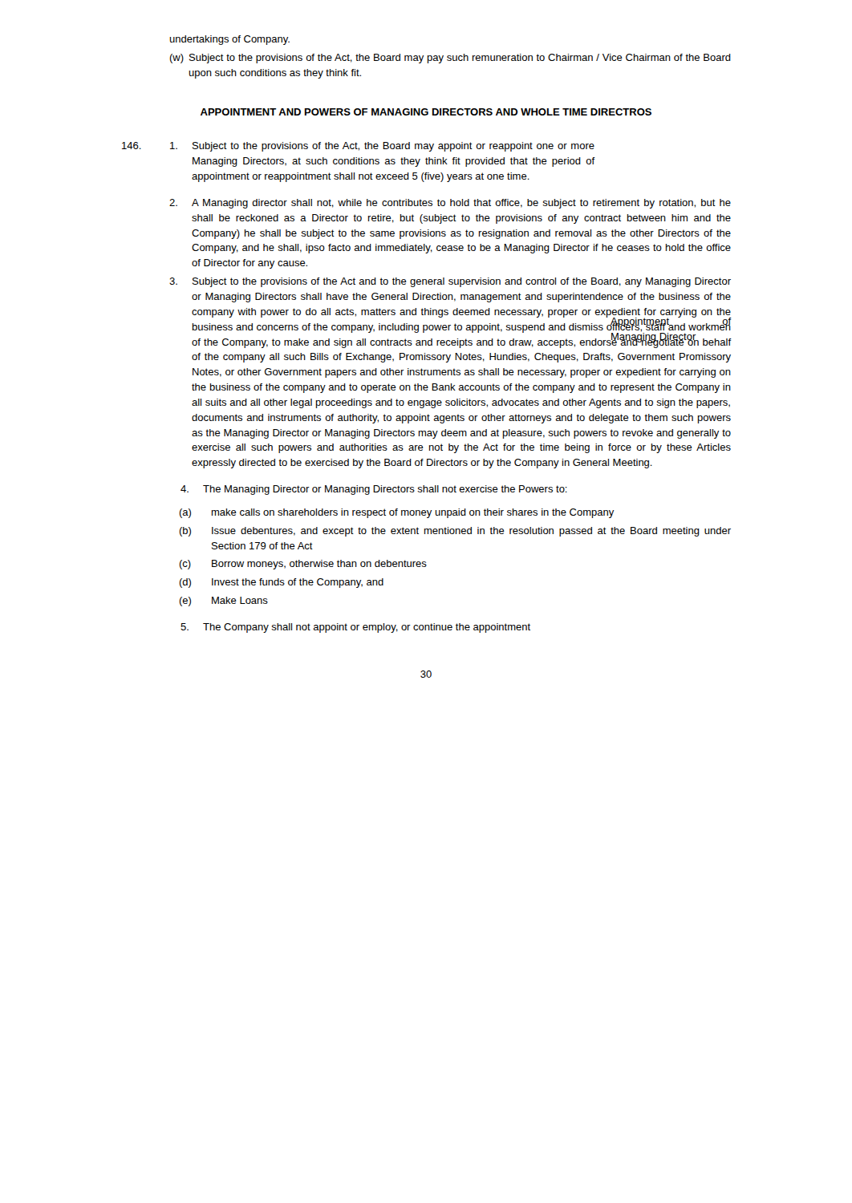undertakings of Company.
(w)
Subject to the provisions of the Act, the Board may pay such remuneration to Chairman / Vice Chairman of the Board upon such conditions as they think fit.
APPOINTMENT AND POWERS OF MANAGING DIRECTORS AND WHOLE TIME DIRECTROS
146.
1.
Subject to the provisions of the Act, the Board may appoint or reappoint one or more Managing Directors, at such conditions as they think fit provided that the period of appointment or reappointment shall not exceed 5 (five) years at one time.
Appointment of
Managing Director
2.
A Managing director shall not, while he contributes to hold that office, be subject to retirement by rotation, but he shall be reckoned as a Director to retire, but (subject to the provisions of any contract between him and the Company) he shall be subject to the same provisions as to resignation and removal as the other Directors of the Company, and he shall, ipso facto and immediately, cease to be a Managing Director if he ceases to hold the office of Director for any cause.
3.
Subject to the provisions of the Act and to the general supervision and control of the Board, any Managing Director or Managing Directors shall have the General Direction, management and superintendence of the business of the company with power to do all acts, matters and things deemed necessary, proper or expedient for carrying on the business and concerns of the company, including power to appoint, suspend and dismiss officers, staff and workmen of the Company, to make and sign all contracts and receipts and to draw, accepts, endorse and negotiate on behalf of the company all such Bills of Exchange, Promissory Notes, Hundies, Cheques, Drafts, Government Promissory Notes, or other Government papers and other instruments as shall be necessary, proper or expedient for carrying on the business of the company and to operate on the Bank accounts of the company and to represent the Company in all suits and all other legal proceedings and to engage solicitors, advocates and other Agents and to sign the papers, documents and instruments of authority, to appoint agents or other attorneys and to delegate to them such powers as the Managing Director or Managing Directors may deem and at pleasure, such powers to revoke and generally to exercise all such powers and authorities as are not by the Act for the time being in force or by these Articles expressly directed to be exercised by the Board of Directors or by the Company in General Meeting.
4.
The Managing Director or Managing Directors shall not exercise the Powers to:
(a)
make calls on shareholders in respect of money unpaid on their shares in the Company
(b)
Issue debentures, and except to the extent mentioned in the resolution passed at the Board meeting under Section 179 of the Act
(c)
Borrow moneys, otherwise than on debentures
(d)
Invest the funds of the Company, and
(e)
Make Loans
5.
The Company shall not appoint or employ, or continue the appointment
30